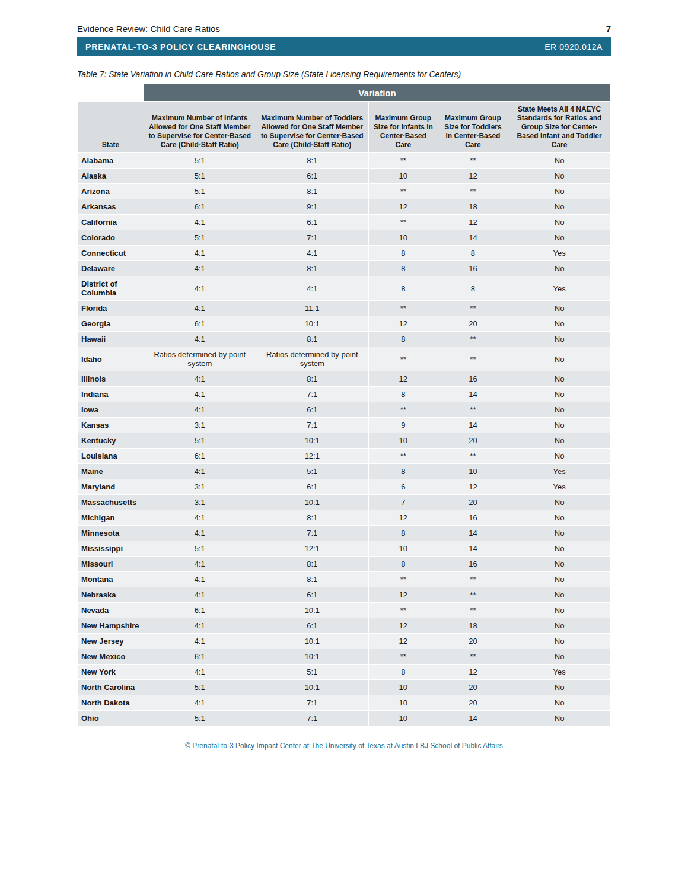Evidence Review: Child Care Ratios 7
PRENATAL-TO-3 POLICY CLEARINGHOUSE ER 0920.012A
Table 7: State Variation in Child Care Ratios and Group Size (State Licensing Requirements for Centers)
| | Variation |
| --- | --- |
| State | Maximum Number of Infants Allowed for One Staff Member to Supervise for Center-Based Care (Child-Staff Ratio) | Maximum Number of Toddlers Allowed for One Staff Member to Supervise for Center-Based Care (Child-Staff Ratio) | Maximum Group Size for Infants in Center-Based Care | Maximum Group Size for Toddlers in Center-Based Care | State Meets All 4 NAEYC Standards for Ratios and Group Size for Center-Based Infant and Toddler Care |
| Alabama | 5:1 | 8:1 | ** | ** | No |
| Alaska | 5:1 | 6:1 | 10 | 12 | No |
| Arizona | 5:1 | 8:1 | ** | ** | No |
| Arkansas | 6:1 | 9:1 | 12 | 18 | No |
| California | 4:1 | 6:1 | ** | 12 | No |
| Colorado | 5:1 | 7:1 | 10 | 14 | No |
| Connecticut | 4:1 | 4:1 | 8 | 8 | Yes |
| Delaware | 4:1 | 8:1 | 8 | 16 | No |
| District of Columbia | 4:1 | 4:1 | 8 | 8 | Yes |
| Florida | 4:1 | 11:1 | ** | ** | No |
| Georgia | 6:1 | 10:1 | 12 | 20 | No |
| Hawaii | 4:1 | 8:1 | 8 | ** | No |
| Idaho | Ratios determined by point system | Ratios determined by point system | ** | ** | No |
| Illinois | 4:1 | 8:1 | 12 | 16 | No |
| Indiana | 4:1 | 7:1 | 8 | 14 | No |
| Iowa | 4:1 | 6:1 | ** | ** | No |
| Kansas | 3:1 | 7:1 | 9 | 14 | No |
| Kentucky | 5:1 | 10:1 | 10 | 20 | No |
| Louisiana | 6:1 | 12:1 | ** | ** | No |
| Maine | 4:1 | 5:1 | 8 | 10 | Yes |
| Maryland | 3:1 | 6:1 | 6 | 12 | Yes |
| Massachusetts | 3:1 | 10:1 | 7 | 20 | No |
| Michigan | 4:1 | 8:1 | 12 | 16 | No |
| Minnesota | 4:1 | 7:1 | 8 | 14 | No |
| Mississippi | 5:1 | 12:1 | 10 | 14 | No |
| Missouri | 4:1 | 8:1 | 8 | 16 | No |
| Montana | 4:1 | 8:1 | ** | ** | No |
| Nebraska | 4:1 | 6:1 | 12 | ** | No |
| Nevada | 6:1 | 10:1 | ** | ** | No |
| New Hampshire | 4:1 | 6:1 | 12 | 18 | No |
| New Jersey | 4:1 | 10:1 | 12 | 20 | No |
| New Mexico | 6:1 | 10:1 | ** | ** | No |
| New York | 4:1 | 5:1 | 8 | 12 | Yes |
| North Carolina | 5:1 | 10:1 | 10 | 20 | No |
| North Dakota | 4:1 | 7:1 | 10 | 20 | No |
| Ohio | 5:1 | 7:1 | 10 | 14 | No |
© Prenatal-to-3 Policy Impact Center at The University of Texas at Austin LBJ School of Public Affairs